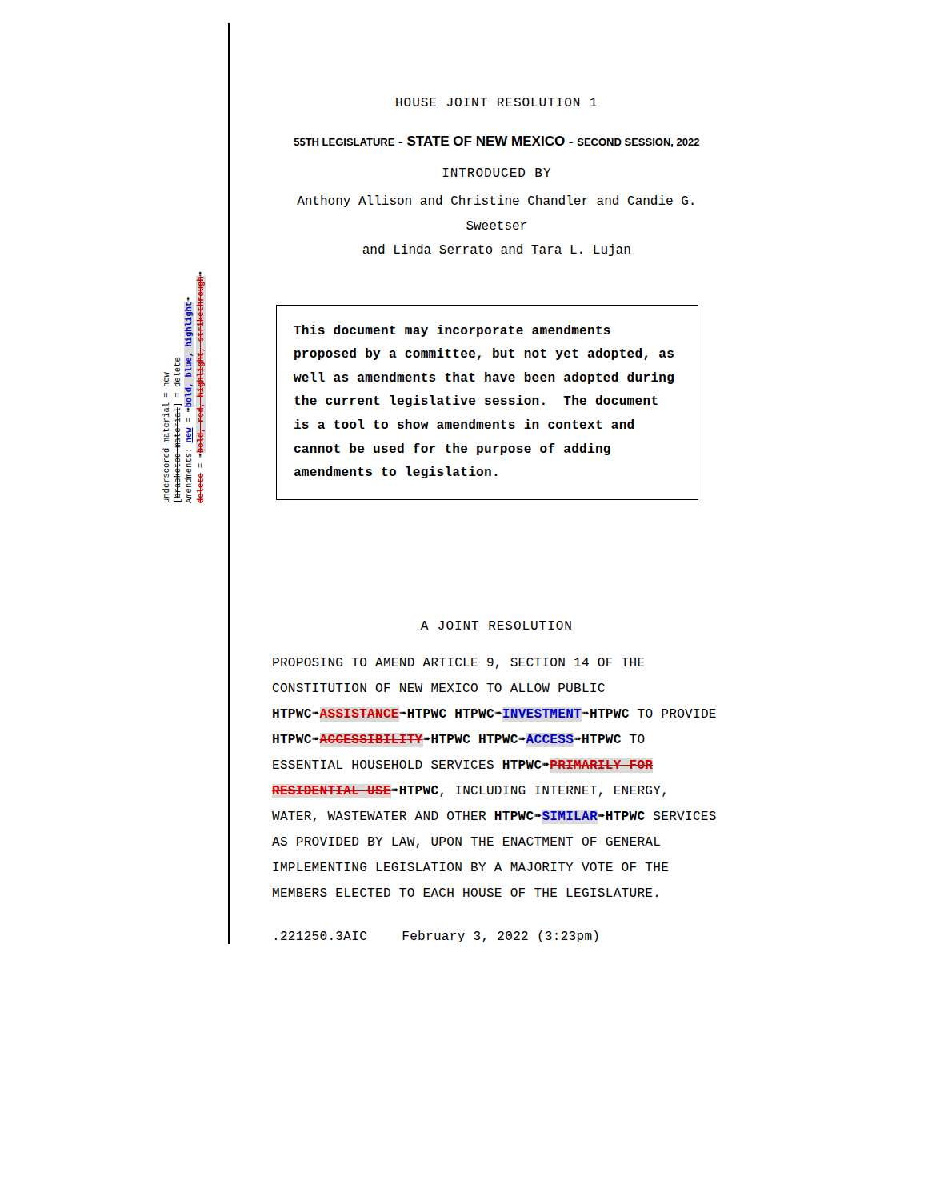underscored material = new
[bracketed material] = delete
Amendments: new = ➠bold, blue, highlight➠
delete = ➠bold, red, highlight, strikethrough➠
HOUSE JOINT RESOLUTION 1
55TH LEGISLATURE - STATE OF NEW MEXICO - SECOND SESSION, 2022
INTRODUCED BY
Anthony Allison and Christine Chandler and Candie G. Sweetser
and Linda Serrato and Tara L. Lujan
This document may incorporate amendments proposed by a committee, but not yet adopted, as well as amendments that have been adopted during the current legislative session. The document is a tool to show amendments in context and cannot be used for the purpose of adding amendments to legislation.
A JOINT RESOLUTION
PROPOSING TO AMEND ARTICLE 9, SECTION 14 OF THE CONSTITUTION OF NEW MEXICO TO ALLOW PUBLIC HTPWC➠ASSISTANCE➠HTPWC HTPWC➠INVESTMENT➠HTPWC TO PROVIDE HTPWC➠ACCESSIBILITY➠HTPWC HTPWC➠ACCESS➠HTPWC TO ESSENTIAL HOUSEHOLD SERVICES HTPWC➠PRIMARILY FOR RESIDENTIAL USE➠HTPWC, INCLUDING INTERNET, ENERGY, WATER, WASTEWATER AND OTHER HTPWC➠SIMILAR➠HTPWC SERVICES AS PROVIDED BY LAW, UPON THE ENACTMENT OF GENERAL IMPLEMENTING LEGISLATION BY A MAJORITY VOTE OF THE MEMBERS ELECTED TO EACH HOUSE OF THE LEGISLATURE.
.221250.3AIC February 3, 2022 (3:23pm)